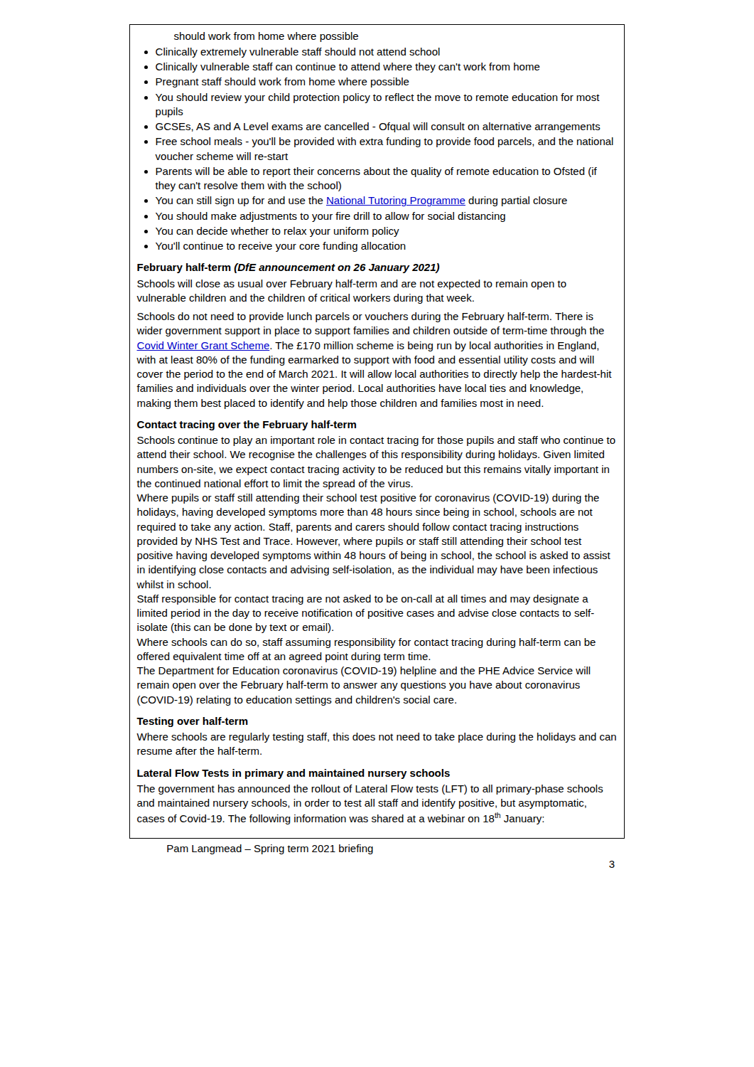should work from home where possible
Clinically extremely vulnerable staff should not attend school
Clinically vulnerable staff can continue to attend where they can't work from home
Pregnant staff should work from home where possible
You should review your child protection policy to reflect the move to remote education for most pupils
GCSEs, AS and A Level exams are cancelled - Ofqual will consult on alternative arrangements
Free school meals - you'll be provided with extra funding to provide food parcels, and the national voucher scheme will re-start
Parents will be able to report their concerns about the quality of remote education to Ofsted (if they can't resolve them with the school)
You can still sign up for and use the National Tutoring Programme during partial closure
You should make adjustments to your fire drill to allow for social distancing
You can decide whether to relax your uniform policy
You'll continue to receive your core funding allocation
February half-term (DfE announcement on 26 January 2021)
Schools will close as usual over February half-term and are not expected to remain open to vulnerable children and the children of critical workers during that week.
Schools do not need to provide lunch parcels or vouchers during the February half-term. There is wider government support in place to support families and children outside of term-time through the Covid Winter Grant Scheme. The £170 million scheme is being run by local authorities in England, with at least 80% of the funding earmarked to support with food and essential utility costs and will cover the period to the end of March 2021. It will allow local authorities to directly help the hardest-hit families and individuals over the winter period. Local authorities have local ties and knowledge, making them best placed to identify and help those children and families most in need.
Contact tracing over the February half-term
Schools continue to play an important role in contact tracing for those pupils and staff who continue to attend their school. We recognise the challenges of this responsibility during holidays. Given limited numbers on-site, we expect contact tracing activity to be reduced but this remains vitally important in the continued national effort to limit the spread of the virus.
Where pupils or staff still attending their school test positive for coronavirus (COVID-19) during the holidays, having developed symptoms more than 48 hours since being in school, schools are not required to take any action. Staff, parents and carers should follow contact tracing instructions provided by NHS Test and Trace. However, where pupils or staff still attending their school test positive having developed symptoms within 48 hours of being in school, the school is asked to assist in identifying close contacts and advising self-isolation, as the individual may have been infectious whilst in school.
Staff responsible for contact tracing are not asked to be on-call at all times and may designate a limited period in the day to receive notification of positive cases and advise close contacts to self-isolate (this can be done by text or email).
Where schools can do so, staff assuming responsibility for contact tracing during half-term can be offered equivalent time off at an agreed point during term time.
The Department for Education coronavirus (COVID-19) helpline and the PHE Advice Service will remain open over the February half-term to answer any questions you have about coronavirus (COVID-19) relating to education settings and children's social care.
Testing over half-term
Where schools are regularly testing staff, this does not need to take place during the holidays and can resume after the half-term.
Lateral Flow Tests in primary and maintained nursery schools
The government has announced the rollout of Lateral Flow tests (LFT) to all primary-phase schools and maintained nursery schools, in order to test all staff and identify positive, but asymptomatic, cases of Covid-19. The following information was shared at a webinar on 18th January:
Pam Langmead – Spring term 2021 briefing
3